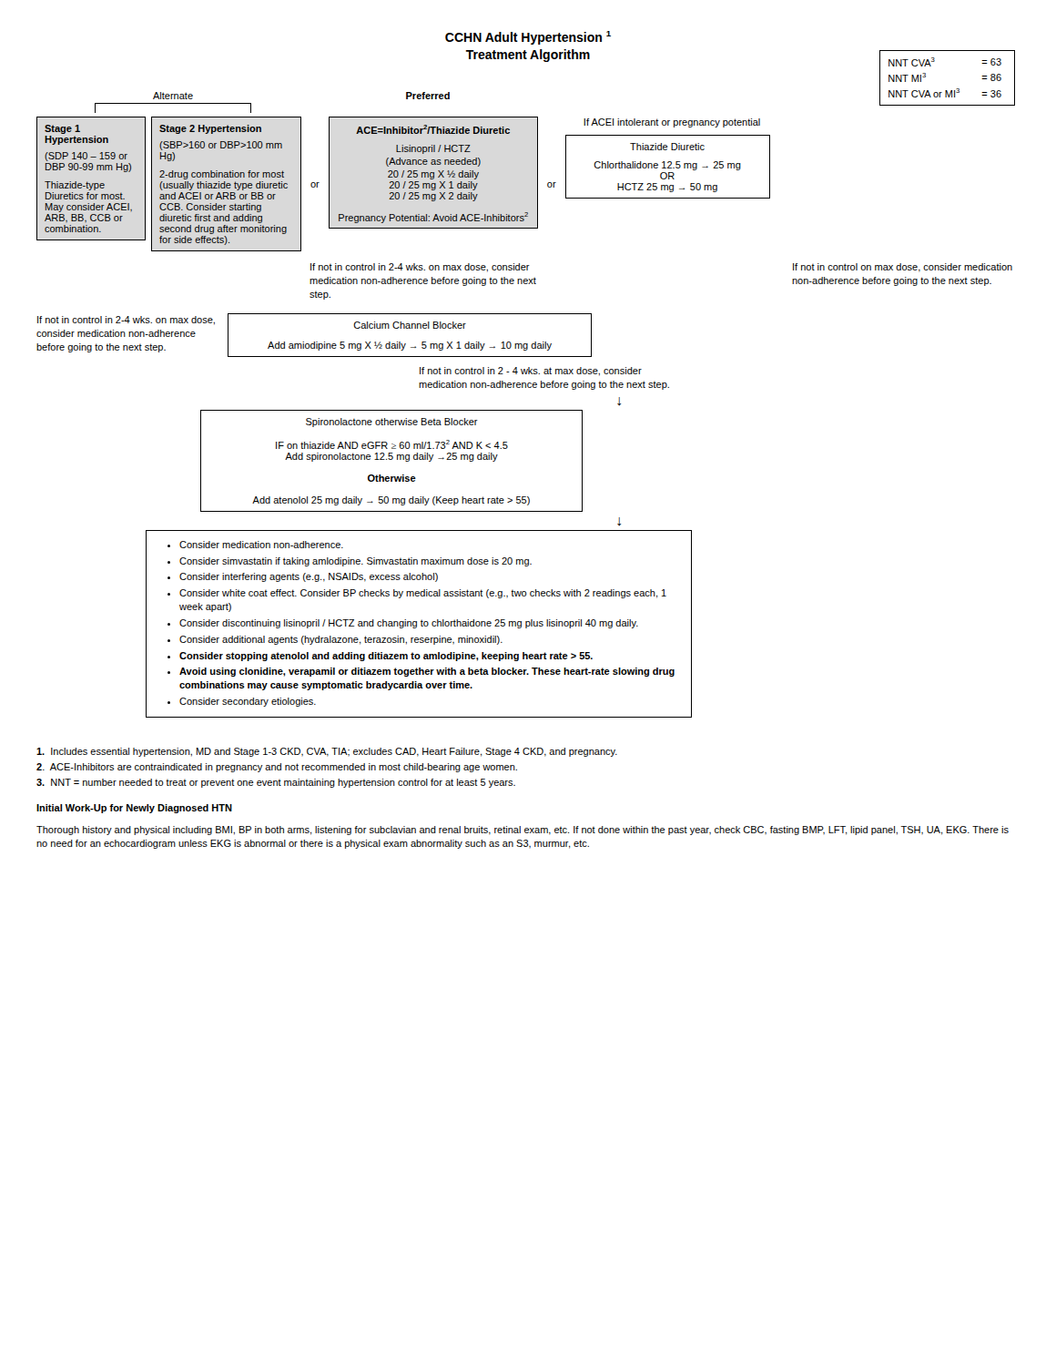| NNT CVA 3 | = 63 |
| NNT MI 3 | = 86 |
| NNT CVA or MI 3 | = 36 |
CCHN Adult Hypertension 1
Treatment Algorithm
Alternate
Preferred
Stage 1 Hypertension
(SDP 140 – 159 or DBP 90-99 mm Hg)
Thiazide-type Diuretics for most. May consider ACEI, ARB, BB, CCB or combination.
Stage 2 Hypertension
(SBP>160 or DBP>100 mm Hg)
2-drug combination for most (usually thiazide type diuretic and ACEI or ARB or BB or CCB. Consider starting diuretic first and adding second drug after monitoring for side effects).
or
ACE=Inhibitor2/Thiazide Diuretic
Lisinopril / HCTZ
(Advance as needed)
20 / 25 mg X ½ daily
20 / 25 mg X 1 daily
20 / 25 mg X 2 daily
Pregnancy Potential: Avoid ACE-Inhibitors2
or
If ACEI intolerant or pregnancy potential
Thiazide Diuretic
Chlorthalidone 12.5 mg → 25 mg
OR
HCTZ 25 mg → 50 mg
If not in control in 2-4 wks. on max dose, consider medication non-adherence before going to the next step.
If not in control on max dose, consider medication non-adherence before going to the next step.
If not in control in 2-4 wks. on max dose, consider medication non-adherence before going to the next step.
Calcium Channel Blocker
Add amiodipine 5 mg X ½ daily → 5 mg X 1 daily → 10 mg daily
If not in control in 2 - 4 wks. at max dose, consider medication non-adherence before going to the next step.
↓
Spironolactone otherwise Beta Blocker
IF on thiazide AND eGFR ≥ 60 ml/1.732 AND K < 4.5
Add spironolactone 12.5 mg daily →25 mg daily
Otherwise
Add atenolol 25 mg daily → 50 mg daily (Keep heart rate > 55)
↓
Consider medication non-adherence.
Consider simvastatin if taking amlodipine. Simvastatin maximum dose is 20 mg.
Consider interfering agents (e.g., NSAIDs, excess alcohol)
Consider white coat effect. Consider BP checks by medical assistant (e.g., two checks with 2 readings each, 1 week apart)
Consider discontinuing lisinopril / HCTZ and changing to chlorthaidone 25 mg plus lisinopril 40 mg daily.
Consider additional agents (hydralazone, terazosin, reserpine, minoxidil).
Consider stopping atenolol and adding ditiazem to amlodipine, keeping heart rate > 55.
Avoid using clonidine, verapamil or ditiazem together with a beta blocker. These heart-rate slowing drug combinations may cause symptomatic bradycardia over time.
Consider secondary etiologies.
1. Includes essential hypertension, MD and Stage 1-3 CKD, CVA, TIA; excludes CAD, Heart Failure, Stage 4 CKD, and pregnancy.
2. ACE-Inhibitors are contraindicated in pregnancy and not recommended in most child-bearing age women.
3. NNT = number needed to treat or prevent one event maintaining hypertension control for at least 5 years.
Initial Work-Up for Newly Diagnosed HTN
Thorough history and physical including BMI, BP in both arms, listening for subclavian and renal bruits, retinal exam, etc. If not done within the past year, check CBC, fasting BMP, LFT, lipid panel, TSH, UA, EKG. There is no need for an echocardiogram unless EKG is abnormal or there is a physical exam abnormality such as an S3, murmur, etc.